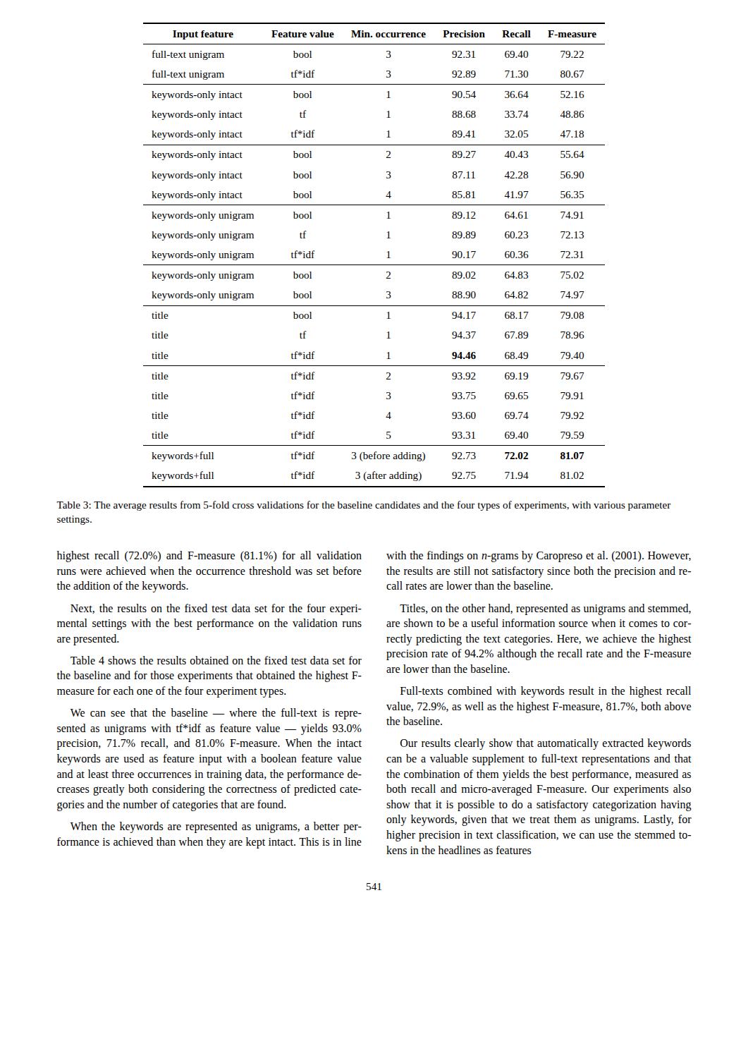| Input feature | Feature value | Min. occurrence | Precision | Recall | F-measure |
| --- | --- | --- | --- | --- | --- |
| full-text unigram | bool | 3 | 92.31 | 69.40 | 79.22 |
| full-text unigram | tf*idf | 3 | 92.89 | 71.30 | 80.67 |
| keywords-only intact | bool | 1 | 90.54 | 36.64 | 52.16 |
| keywords-only intact | tf | 1 | 88.68 | 33.74 | 48.86 |
| keywords-only intact | tf*idf | 1 | 89.41 | 32.05 | 47.18 |
| keywords-only intact | bool | 2 | 89.27 | 40.43 | 55.64 |
| keywords-only intact | bool | 3 | 87.11 | 42.28 | 56.90 |
| keywords-only intact | bool | 4 | 85.81 | 41.97 | 56.35 |
| keywords-only unigram | bool | 1 | 89.12 | 64.61 | 74.91 |
| keywords-only unigram | tf | 1 | 89.89 | 60.23 | 72.13 |
| keywords-only unigram | tf*idf | 1 | 90.17 | 60.36 | 72.31 |
| keywords-only unigram | bool | 2 | 89.02 | 64.83 | 75.02 |
| keywords-only unigram | bool | 3 | 88.90 | 64.82 | 74.97 |
| title | bool | 1 | 94.17 | 68.17 | 79.08 |
| title | tf | 1 | 94.37 | 67.89 | 78.96 |
| title | tf*idf | 1 | 94.46 | 68.49 | 79.40 |
| title | tf*idf | 2 | 93.92 | 69.19 | 79.67 |
| title | tf*idf | 3 | 93.75 | 69.65 | 79.91 |
| title | tf*idf | 4 | 93.60 | 69.74 | 79.92 |
| title | tf*idf | 5 | 93.31 | 69.40 | 79.59 |
| keywords+full | tf*idf | 3 (before adding) | 92.73 | 72.02 | 81.07 |
| keywords+full | tf*idf | 3 (after adding) | 92.75 | 71.94 | 81.02 |
Table 3: The average results from 5-fold cross validations for the baseline candidates and the four types of experiments, with various parameter settings.
highest recall (72.0%) and F-measure (81.1%) for all validation runs were achieved when the occurrence threshold was set before the addition of the keywords.
Next, the results on the fixed test data set for the four experimental settings with the best performance on the validation runs are presented.
Table 4 shows the results obtained on the fixed test data set for the baseline and for those experiments that obtained the highest F-measure for each one of the four experiment types.
We can see that the baseline — where the full-text is represented as unigrams with tf*idf as feature value — yields 93.0% precision, 71.7% recall, and 81.0% F-measure. When the intact keywords are used as feature input with a boolean feature value and at least three occurrences in training data, the performance decreases greatly both considering the correctness of predicted categories and the number of categories that are found.
When the keywords are represented as unigrams, a better performance is achieved than when they are kept intact. This is in line with the findings on n-grams by Caropreso et al. (2001). However, the results are still not satisfactory since both the precision and recall rates are lower than the baseline.
Titles, on the other hand, represented as unigrams and stemmed, are shown to be a useful information source when it comes to correctly predicting the text categories. Here, we achieve the highest precision rate of 94.2% although the recall rate and the F-measure are lower than the baseline.
Full-texts combined with keywords result in the highest recall value, 72.9%, as well as the highest F-measure, 81.7%, both above the baseline.
Our results clearly show that automatically extracted keywords can be a valuable supplement to full-text representations and that the combination of them yields the best performance, measured as both recall and micro-averaged F-measure. Our experiments also show that it is possible to do a satisfactory categorization having only keywords, given that we treat them as unigrams. Lastly, for higher precision in text classification, we can use the stemmed tokens in the headlines as features
541